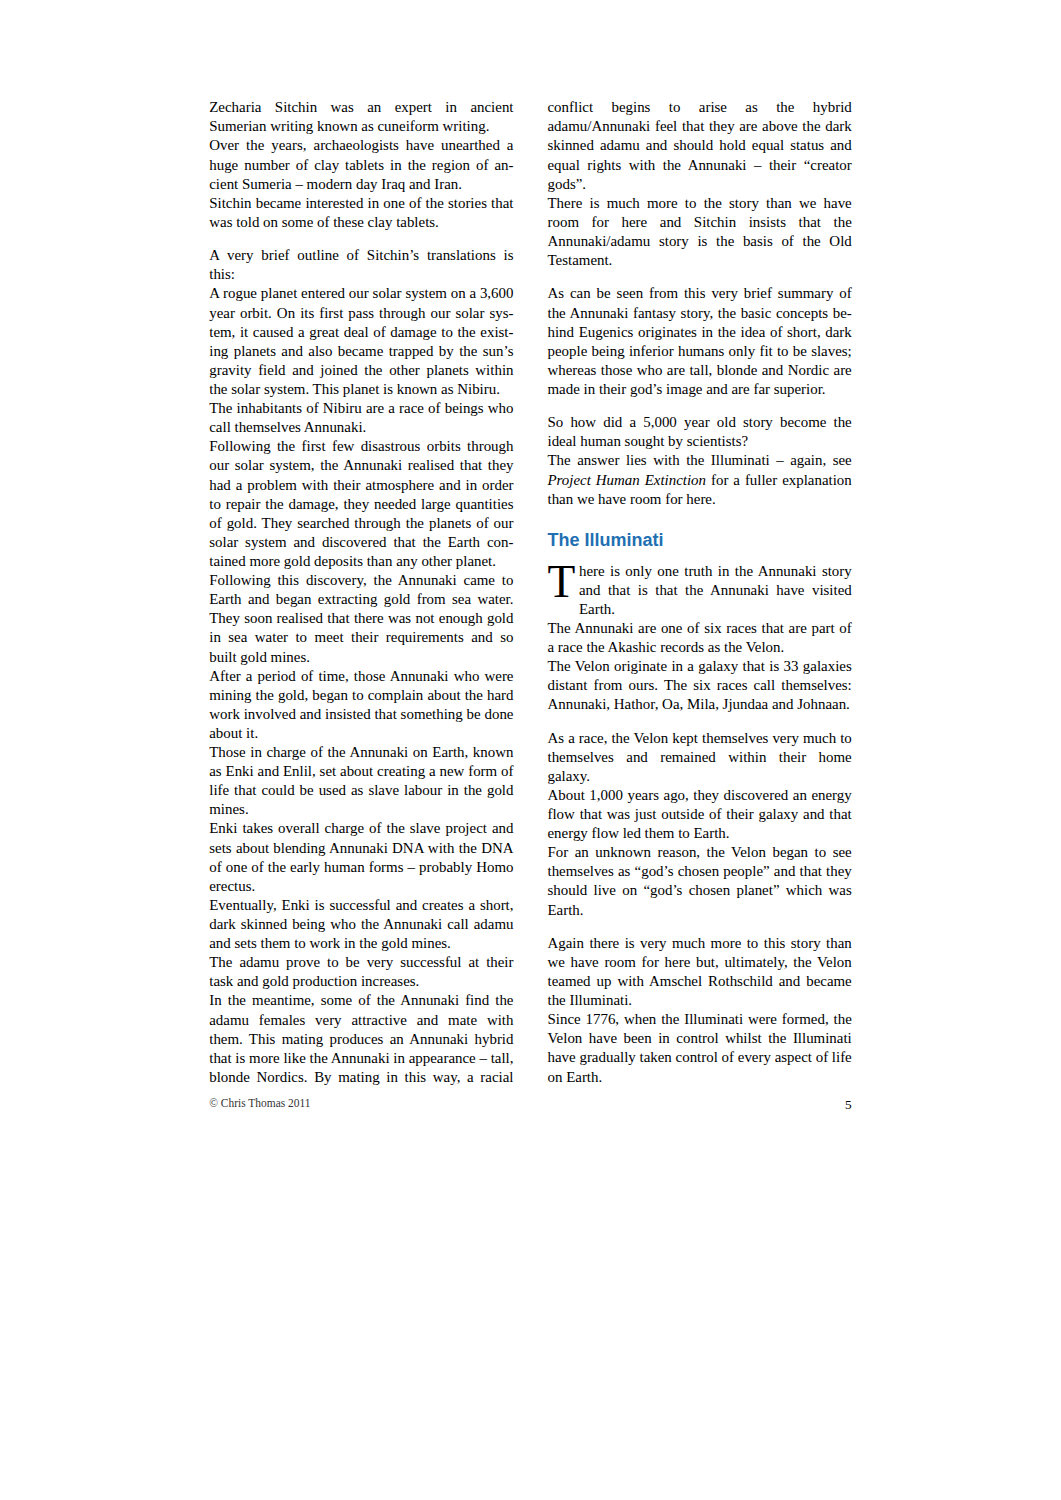Zecharia Sitchin was an expert in ancient Sumerian writing known as cuneiform writing.
Over the years, archaeologists have unearthed a huge number of clay tablets in the region of ancient Sumeria – modern day Iraq and Iran.
Sitchin became interested in one of the stories that was told on some of these clay tablets.
A very brief outline of Sitchin’s translations is this:
A rogue planet entered our solar system on a 3,600 year orbit. On its first pass through our solar system, it caused a great deal of damage to the existing planets and also became trapped by the sun’s gravity field and joined the other planets within the solar system. This planet is known as Nibiru.
The inhabitants of Nibiru are a race of beings who call themselves Annunaki.
Following the first few disastrous orbits through our solar system, the Annunaki realised that they had a problem with their atmosphere and in order to repair the damage, they needed large quantities of gold. They searched through the planets of our solar system and discovered that the Earth contained more gold deposits than any other planet.
Following this discovery, the Annunaki came to Earth and began extracting gold from sea water. They soon realised that there was not enough gold in sea water to meet their requirements and so built gold mines.
After a period of time, those Annunaki who were mining the gold, began to complain about the hard work involved and insisted that something be done about it.
Those in charge of the Annunaki on Earth, known as Enki and Enlil, set about creating a new form of life that could be used as slave labour in the gold mines.
Enki takes overall charge of the slave project and sets about blending Annunaki DNA with the DNA of one of the early human forms – probably Homo erectus.
Eventually, Enki is successful and creates a short, dark skinned being who the Annunaki call adamu and sets them to work in the gold mines.
The adamu prove to be very successful at their task and gold production increases.
In the meantime, some of the Annunaki find the adamu females very attractive and mate with them. This mating produces an Annunaki hybrid that is more like the Annunaki in appearance – tall, blonde Nordics. By mating in this way, a racial conflict begins to arise as the hybrid adamu/Annunaki feel that they are above the dark skinned adamu and should hold equal status and equal rights with the Annunaki – their “creator gods”.
There is much more to the story than we have room for here and Sitchin insists that the Annunaki/adamu story is the basis of the Old Testament.
As can be seen from this very brief summary of the Annunaki fantasy story, the basic concepts behind Eugenics originates in the idea of short, dark people being inferior humans only fit to be slaves; whereas those who are tall, blonde and Nordic are made in their god’s image and are far superior.
So how did a 5,000 year old story become the ideal human sought by scientists?
The answer lies with the Illuminati – again, see Project Human Extinction for a fuller explanation than we have room for here.
The Illuminati
There is only one truth in the Annunaki story and that is that the Annunaki have visited Earth.
The Annunaki are one of six races that are part of a race the Akashic records as the Velon.
The Velon originate in a galaxy that is 33 galaxies distant from ours. The six races call themselves: Annunaki, Hathor, Oa, Mila, Jjundaa and Johnaan.
As a race, the Velon kept themselves very much to themselves and remained within their home galaxy.
About 1,000 years ago, they discovered an energy flow that was just outside of their galaxy and that energy flow led them to Earth.
For an unknown reason, the Velon began to see themselves as “god’s chosen people” and that they should live on “god’s chosen planet” which was Earth.
Again there is very much more to this story than we have room for here but, ultimately, the Velon teamed up with Amschel Rothschild and became the Illuminati.
Since 1776, when the Illuminati were formed, the Velon have been in control whilst the Illuminati have gradually taken control of every aspect of life on Earth.
© Chris Thomas 2011 5